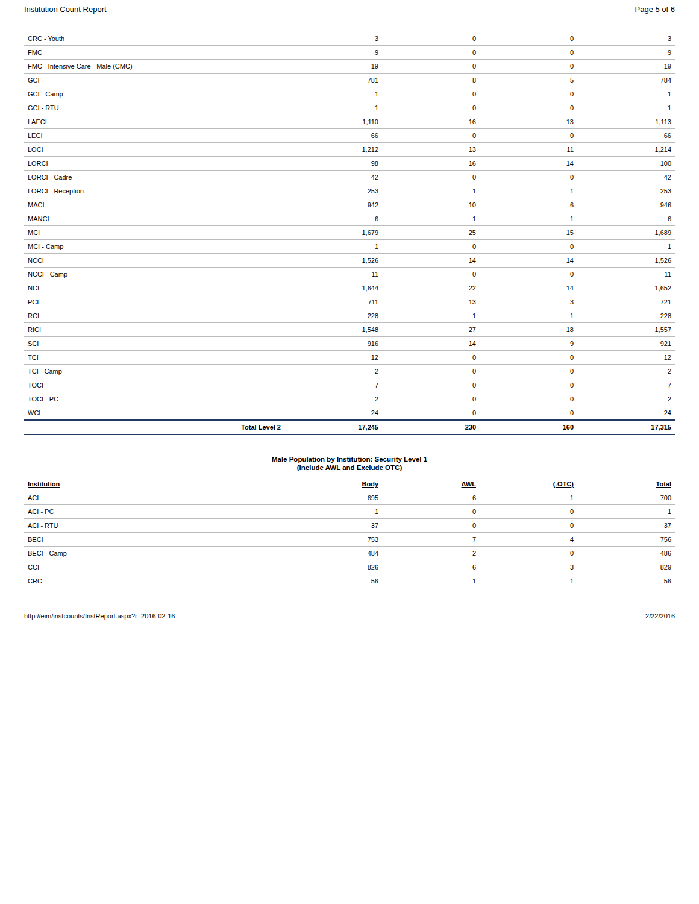Institution Count Report
Page 5 of 6
| CRC - Youth | 3 | 0 | 0 | 3 |
| FMC | 9 | 0 | 0 | 9 |
| FMC - Intensive Care - Male (CMC) | 19 | 0 | 0 | 19 |
| GCI | 781 | 8 | 5 | 784 |
| GCI - Camp | 1 | 0 | 0 | 1 |
| GCI - RTU | 1 | 0 | 0 | 1 |
| LAECI | 1,110 | 16 | 13 | 1,113 |
| LECI | 66 | 0 | 0 | 66 |
| LOCI | 1,212 | 13 | 11 | 1,214 |
| LORCI | 98 | 16 | 14 | 100 |
| LORCI - Cadre | 42 | 0 | 0 | 42 |
| LORCI - Reception | 253 | 1 | 1 | 253 |
| MACI | 942 | 10 | 6 | 946 |
| MANCI | 6 | 1 | 1 | 6 |
| MCI | 1,679 | 25 | 15 | 1,689 |
| MCI - Camp | 1 | 0 | 0 | 1 |
| NCCI | 1,526 | 14 | 14 | 1,526 |
| NCCI - Camp | 11 | 0 | 0 | 11 |
| NCI | 1,644 | 22 | 14 | 1,652 |
| PCI | 711 | 13 | 3 | 721 |
| RCI | 228 | 1 | 1 | 228 |
| RICI | 1,548 | 27 | 18 | 1,557 |
| SCI | 916 | 14 | 9 | 921 |
| TCI | 12 | 0 | 0 | 12 |
| TCI - Camp | 2 | 0 | 0 | 2 |
| TOCI | 7 | 0 | 0 | 7 |
| TOCI - PC | 2 | 0 | 0 | 2 |
| WCI | 24 | 0 | 0 | 24 |
| Total Level 2 | 17,245 | 230 | 160 | 17,315 |
Male Population by Institution: Security Level 1
(Include AWL and Exclude OTC)
| Institution | Body | AWL | (-OTC) | Total |
| --- | --- | --- | --- | --- |
| ACI | 695 | 6 | 1 | 700 |
| ACI - PC | 1 | 0 | 0 | 1 |
| ACI - RTU | 37 | 0 | 0 | 37 |
| BECI | 753 | 7 | 4 | 756 |
| BECI - Camp | 484 | 2 | 0 | 486 |
| CCI | 826 | 6 | 3 | 829 |
| CRC | 56 | 1 | 1 | 56 |
http://eim/instcounts/InstReport.aspx?r=2016-02-16
2/22/2016